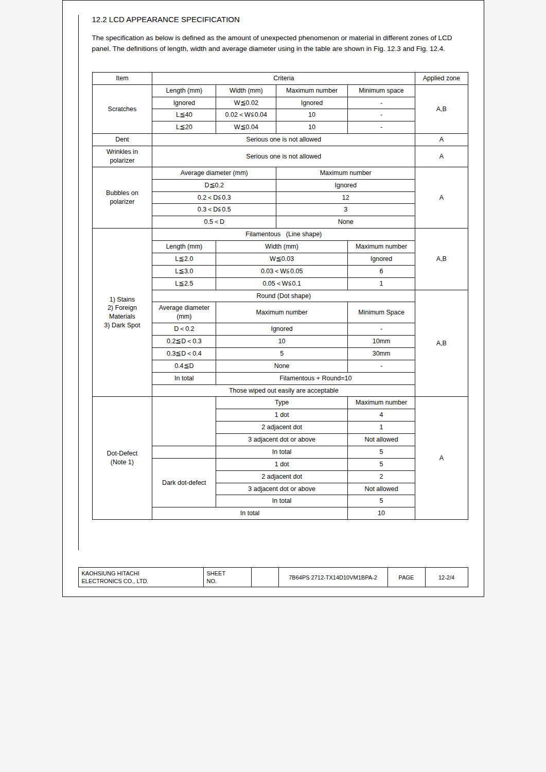12.2 LCD APPEARANCE SPECIFICATION
The specification as below is defined as the amount of unexpected phenomenon or material in different zones of LCD panel. The definitions of length, width and average diameter using in the table are shown in Fig. 12.3 and Fig. 12.4.
| Item | Criteria | Applied zone |
| --- | --- | --- |
| Scratches | Length (mm) | Width (mm) | Maximum number | Minimum space | A,B |
| Ignored | W≦0.02 | Ignored | - |
| L≦40 | 0.02＜W≦0.04 | 10 | - |
| L≦20 | W≦0.04 | 10 | - |
| Dent | Serious one is not allowed | A |
| Wrinkles in polarizer | Serious one is not allowed | A |
| Bubbles on polarizer | Average diameter (mm) | Maximum number | A |
| D≦0.2 | Ignored |
| 0.2＜D≦0.3 | 12 |
| 0.3＜D≦0.5 | 3 |
| 0.5＜D | None |
| 1) Stains 2) Foreign Materials 3) Dark Spot | Filamentous (Line shape) | A,B |
| Length (mm) | Width (mm) | Maximum number |
| L≦2.0 | W≦0.03 | Ignored |
| L≦3.0 | 0.03＜W≦0.05 | 6 |
| L≦2.5 | 0.05＜W≦0.1 | 1 |
| Round (Dot shape) | A,B |
| Average diameter (mm) | Maximum number | Minimum Space |
| D＜0.2 | Ignored | - |
| 0.2≦D＜0.3 | 10 | 10mm |
| 0.3≦D＜0.4 | 5 | 30mm |
| 0.4≦D | None | - |
| In total | Filamentous + Round=10 |
| Those wiped out easily are acceptable |
| Dot-Defect (Note 1) | | Type | Maximum number | A |
| 1 dot | 4 |
| 2 adjacent dot | 1 |
| 3 adjacent dot or above | Not allowed |
| | In total | 5 |
| Dark dot-defect | 1 dot | 5 |
| 2 adjacent dot | 2 |
| 3 adjacent dot or above | Not allowed |
| In total | 5 |
| In total | 10 |
| KAOHSIUNG HITACHI ELECTRONICS CO., LTD. | SHEET NO. | | 7B64PS 2712-TX14D10VM1BPA-2 | PAGE | 12-2/4 |